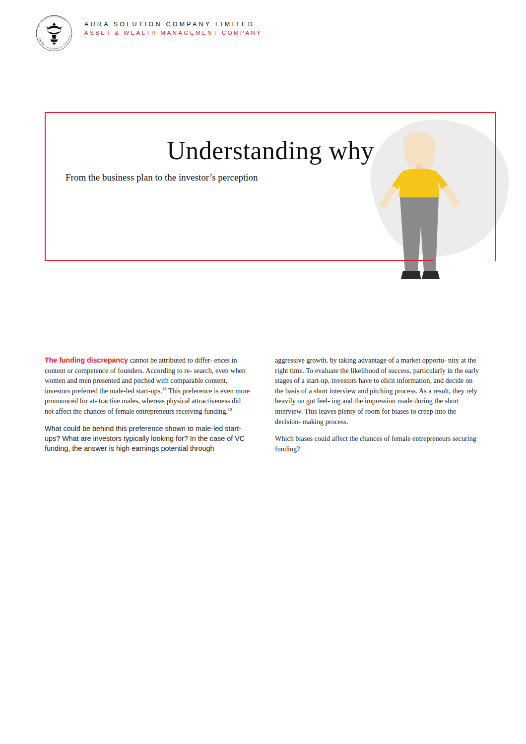AURA SOLUTION COMPANY LIMITED · KINGDOM OF THAILAND
AURA SOLUTION COMPANY LIMITED
ASSET & WEALTH MANAGEMENT COMPANY
Understanding why
From the business plan to the investor’s perception
The funding discrepancy cannot be attributed to differ- ences in content or competence of founders. According to re- search, even when women and men presented and pitched with comparable content, investors preferred the male-led start-ups.18 This preference is even more pronounced for at- tractive males, whereas physical attractiveness did not affect the chances of female entrepreneurs receiving funding.19
What could be behind this preference shown to male-led start-ups? What are investors typically looking for? In the case of VC funding, the answer is high earnings potential through
aggressive growth, by taking advantage of a market opportu- nity at the right time. To evaluate the likelihood of success, particularly in the early stages of a start-up, investors have to elicit information, and decide on the basis of a short interview and pitching process. As a result, they rely heavily on gut feel- ing and the impression made during the short interview. This leaves plenty of room for biases to creep into the decision- making process.
Which biases could affect the chances of female entrepreneurs securing funding?